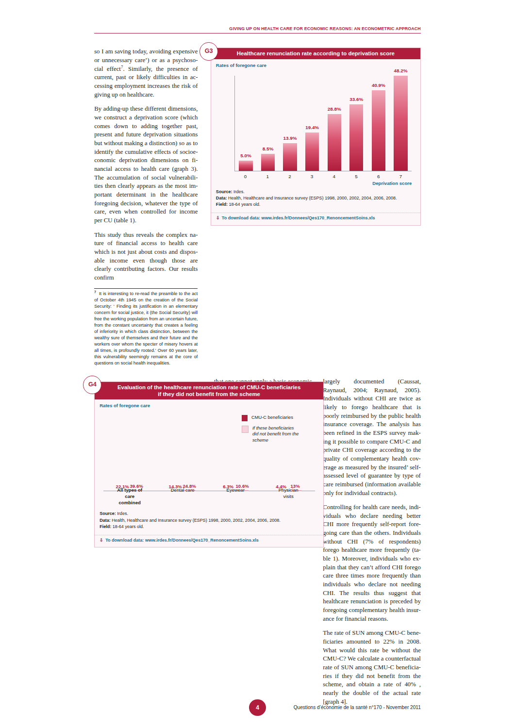Giving up on Health Care for Economic Reasons: an Econometric Approach
so I am saving today, avoiding expensive or unnecessary care’) or as a psychosocial effect7. Similarly, the presence of current, past or likely difficulties in accessing employment increases the risk of giving up on healthcare.
By adding-up these different dimensions, we construct a deprivation score (which comes down to adding together past, present and future deprivation situations but without making a distinction) so as to identify the cumulative effects of socioeconomic deprivation dimensions on financial access to health care (graph 3). The accumulation of social vulnerabilities then clearly appears as the most important determinant in the healthcare foregoing decision, whatever the type of care, even when controlled for income per CU (table 1).
This study thus reveals the complex nature of financial access to health care which is not just about costs and disposable income even though those are clearly contributing factors. Our results confirm
7 It is interesting to re-read the preamble to the act of October 4th 1945 on the creation of the Social Security: ‘ Finding its justification in an elementary concern for social justice, it (the Social Security) will free the working population from an uncertain future, from the constant uncertainty that creates a feeling of inferiority in which class distinction, between the wealthy sure of themselves and their future and the workers over whom the specter of misery hovers at all times, is profoundly rooted.’ Over 60 years later, this vulnerability seemingly remains at the core of questions on social health inequalities.
G3
Healthcare renunciation rate according to deprivation score
Rates of foregone care
5.0%
8.5%
13.9%
19.4%
28.8%
33.6%
40.9%
48.2%
0
1
2
3
4
5
6
7
Deprivation score
Source: Irdes.
Data: Health, Healthcare and Insurance survey (ESPS) 1998, 2000, 2002, 2004, 2006, 2008.
Field: 18-64 years old.
⇩To download data: www.irdes.fr/Donnees/Qes170_RenoncementSoins.xls
G4
Evaluation of the healthcare renunciation rate of CMU-C beneficiaries
if they did not benefit from the scheme
Rates of foregone care
CMU-C beneficiaries
If these beneficiaries
did not benefit from the scheme
22.1%
39.6%
14.3%
24.8%
6.3%
10.6%
4.4%
13%
All types of care
combined
Dental care
Eyewear
Physician visits
Source: Irdes.
Data: Health, Healthcare and Insurance survey (ESPS) 1998, 2000, 2002, 2004, 2006, 2008.
Field: 18-64 years old.
⇩To download data: www.irdes.fr/Donnees/Qes170_RenoncementSoins.xls
that one cannot apply a basic economic framework model to access to health care analysis. Health care is not a standard good purchased and consumed according to individual preferences by an individual with a constraint budget. This study also reveals the limits of a medicalising model stating that health care needs exist independently of patients and that every health status corresponds to a unique way of treating oneself.
The protective role played
by the CMU-C means-tested coverage
The lack of CHI as an obstacle to accessing health care services in France has been
largely documented (Caussat, Raynaud, 2004; Raynaud, 2005). Individuals without CHI are twice as likely to forego healthcare that is poorly reimbursed by the public health insurance coverage. The analysis has been refined in the ESPS survey making it possible to compare CMU-C and private CHI coverage according to the quality of complementary health coverage as measured by the insured’ self-assessed level of guarantee by type of care reimbursed (information available only for individual contracts).
Controlling for health care needs, individuals who declare needing better CHI more frequently self-report foregoing care than the others. Individuals without CHI (7% of respondents) forego healthcare more frequently (table 1). Moreover, individuals who explain that they can’t afford CHI forego care three times more frequently than individuals who declare not needing CHI. The results thus suggest that healthcare renunciation is preceded by foregoing complementary health insurance for financial reasons.
The rate of SUN among CMU-C beneficiaries amounted to 22% in 2008. What would this rate be without the CMU-C? We calculate a counterfactual rate of SUN among CMU-C beneficiaries if they did not benefit from the scheme, and obtain a rate of 40% , nearly the double of the actual rate [graph 4].
4
Questions d’économie de la santé n°170 - November 2011